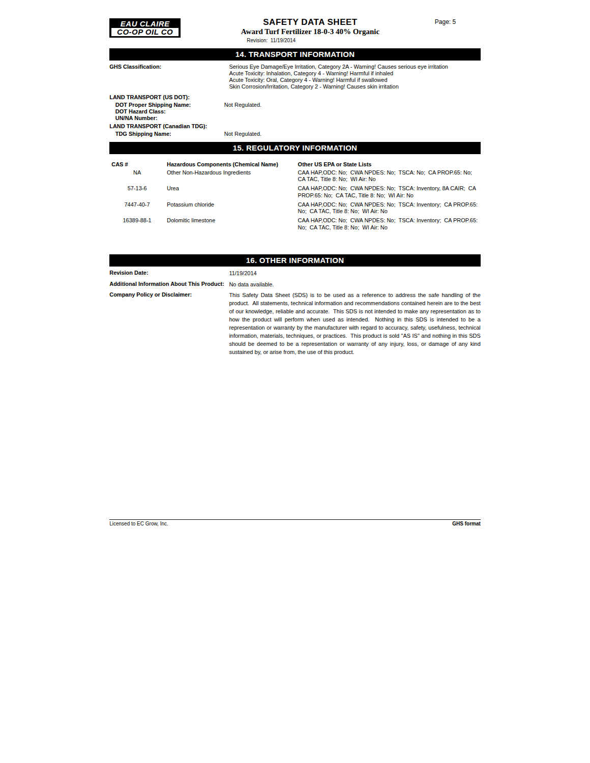EAU CLAIRE CO-OP OIL CO
SAFETY DATA SHEET
Award Turf Fertilizer 18-0-3 40% Organic
Revision: 11/19/2014
Page: 5
14. TRANSPORT INFORMATION
GHS Classification:
Serious Eye Damage/Eye Irritation, Category 2A - Warning! Causes serious eye irritation
Acute Toxicity: Inhalation, Category 4 - Warning! Harmful if inhaled
Acute Toxicity: Oral, Category 4 - Warning! Harmful if swallowed
Skin Corrosion/Irritation, Category 2 - Warning! Causes skin irritation
LAND TRANSPORT (US DOT):
DOT Proper Shipping Name:
Not Regulated.
DOT Hazard Class:
UN/NA Number:
LAND TRANSPORT (Canadian TDG):
TDG Shipping Name:
Not Regulated.
15. REGULATORY INFORMATION
| CAS # | Hazardous Components (Chemical Name) | Other US EPA or State Lists |
| --- | --- | --- |
| NA | Other Non-Hazardous Ingredients | CAA HAP,ODC: No; CWA NPDES: No; TSCA: No; CA PROP.65: No; CA TAC, Title 8: No; WI Air: No |
| 57-13-6 | Urea | CAA HAP,ODC: No; CWA NPDES: No; TSCA: Inventory, 8A CAIR; CA PROP.65: No; CA TAC, Title 8: No; WI Air: No |
| 7447-40-7 | Potassium chloride | CAA HAP,ODC: No; CWA NPDES: No; TSCA: Inventory; CA PROP.65: No; CA TAC, Title 8: No; WI Air: No |
| 16389-88-1 | Dolomitic limestone | CAA HAP,ODC: No; CWA NPDES: No; TSCA: Inventory; CA PROP.65: No; CA TAC, Title 8: No; WI Air: No |
16. OTHER INFORMATION
Revision Date:
11/19/2014
Additional Information About This Product:
No data available.
Company Policy or Disclaimer:
This Safety Data Sheet (SDS) is to be used as a reference to address the safe handling of the product. All statements, technical information and recommendations contained herein are to the best of our knowledge, reliable and accurate. This SDS is not intended to make any representation as to how the product will perform when used as intended. Nothing in this SDS is intended to be a representation or warranty by the manufacturer with regard to accuracy, safety, usefulness, technical information, materials, techniques, or practices. This product is sold "AS IS" and nothing in this SDS should be deemed to be a representation or warranty of any injury, loss, or damage of any kind sustained by, or arise from, the use of this product.
Licensed to EC Grow, Inc.
GHS format